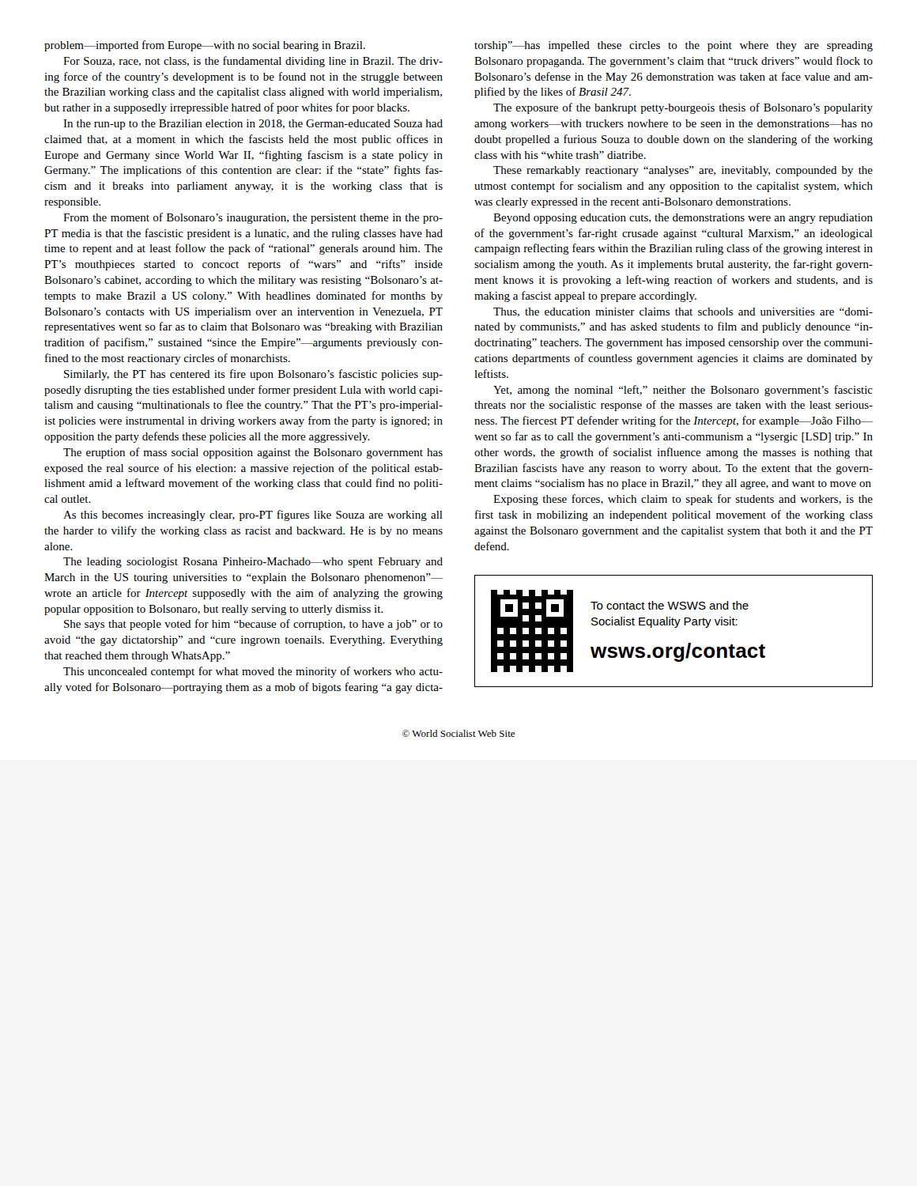problem—imported from Europe—with no social bearing in Brazil.
For Souza, race, not class, is the fundamental dividing line in Brazil. The driving force of the country’s development is to be found not in the struggle between the Brazilian working class and the capitalist class aligned with world imperialism, but rather in a supposedly irrepressible hatred of poor whites for poor blacks.
In the run-up to the Brazilian election in 2018, the German-educated Souza had claimed that, at a moment in which the fascists held the most public offices in Europe and Germany since World War II, “fighting fascism is a state policy in Germany.” The implications of this contention are clear: if the “state” fights fascism and it breaks into parliament anyway, it is the working class that is responsible.
From the moment of Bolsonaro’s inauguration, the persistent theme in the pro-PT media is that the fascistic president is a lunatic, and the ruling classes have had time to repent and at least follow the pack of “rational” generals around him. The PT’s mouthpieces started to concoct reports of “wars” and “rifts” inside Bolsonaro’s cabinet, according to which the military was resisting “Bolsonaro’s attempts to make Brazil a US colony.” With headlines dominated for months by Bolsonaro’s contacts with US imperialism over an intervention in Venezuela, PT representatives went so far as to claim that Bolsonaro was “breaking with Brazilian tradition of pacifism,” sustained “since the Empire”—arguments previously confined to the most reactionary circles of monarchists.
Similarly, the PT has centered its fire upon Bolsonaro’s fascistic policies supposedly disrupting the ties established under former president Lula with world capitalism and causing “multinationals to flee the country.” That the PT’s pro-imperialist policies were instrumental in driving workers away from the party is ignored; in opposition the party defends these policies all the more aggressively.
The eruption of mass social opposition against the Bolsonaro government has exposed the real source of his election: a massive rejection of the political establishment amid a leftward movement of the working class that could find no political outlet.
As this becomes increasingly clear, pro-PT figures like Souza are working all the harder to vilify the working class as racist and backward. He is by no means alone.
The leading sociologist Rosana Pinheiro-Machado—who spent February and March in the US touring universities to “explain the Bolsonaro phenomenon”—wrote an article for Intercept supposedly with the aim of analyzing the growing popular opposition to Bolsonaro, but really serving to utterly dismiss it.
She says that people voted for him “because of corruption, to have a job” or to avoid “the gay dictatorship” and “cure ingrown toenails. Everything. Everything that reached them through WhatsApp.”
This unconcealed contempt for what moved the minority of workers who actually voted for Bolsonaro—portraying them as a mob of bigots fearing “a gay dictatorship”—has impelled these circles to the point where they are spreading Bolsonaro propaganda. The government’s claim that “truck drivers” would flock to Bolsonaro’s defense in the May 26 demonstration was taken at face value and amplified by the likes of Brasil 247.
The exposure of the bankrupt petty-bourgeois thesis of Bolsonaro’s popularity among workers—with truckers nowhere to be seen in the demonstrations—has no doubt propelled a furious Souza to double down on the slandering of the working class with his “white trash” diatribe.
These remarkably reactionary “analyses” are, inevitably, compounded by the utmost contempt for socialism and any opposition to the capitalist system, which was clearly expressed in the recent anti-Bolsonaro demonstrations.
Beyond opposing education cuts, the demonstrations were an angry repudiation of the government’s far-right crusade against “cultural Marxism,” an ideological campaign reflecting fears within the Brazilian ruling class of the growing interest in socialism among the youth. As it implements brutal austerity, the far-right government knows it is provoking a left-wing reaction of workers and students, and is making a fascist appeal to prepare accordingly.
Thus, the education minister claims that schools and universities are “dominated by communists,” and has asked students to film and publicly denounce “indoctrinating” teachers. The government has imposed censorship over the communications departments of countless government agencies it claims are dominated by leftists.
Yet, among the nominal “left,” neither the Bolsonaro government’s fascistic threats nor the socialistic response of the masses are taken with the least seriousness. The fiercest PT defender writing for the Intercept, for example—João Filho—went so far as to call the government’s anti-communism a “lysergic [LSD] trip.” In other words, the growth of socialist influence among the masses is nothing that Brazilian fascists have any reason to worry about. To the extent that the government claims “socialism has no place in Brazil,” they all agree, and want to move on
Exposing these forces, which claim to speak for students and workers, is the first task in mobilizing an independent political movement of the working class against the Bolsonaro government and the capitalist system that both it and the PT defend.
To contact the WSWS and the
Socialist Equality Party visit:
wsws.org/contact
© World Socialist Web Site